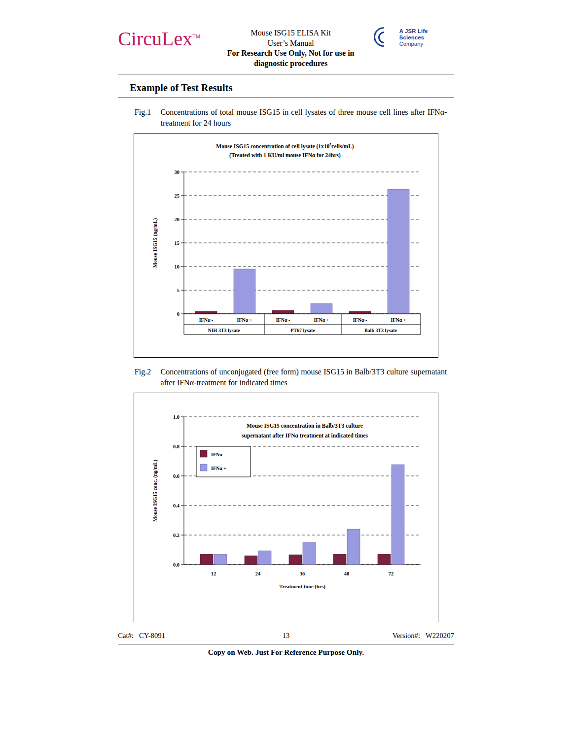CircuLexTM
Mouse ISG15 ELISA Kit
User’s Manual
For Research Use Only, Not for use in diagnostic procedures
A JSR Life Sciences
Company
Example of Test Results
Fig.1 Concentrations of total mouse ISG15 in cell lysates of three mouse cell lines after IFNα-treatment for 24 hours
Mouse ISG15 concentration of cell lysate (1x105cells/mL) (Treated with 1 KU/ml mouse IFNα for 24hrs) 30 25 20 15 10 5 0 Mouse ISG15 (ng/mL) IFNα - IFNα + IFNα - IFNα + IFNα - IFNα + NIH 3T3 lysate PT67 lysate Balb 3T3 lysate
Fig.2 Concentrations of unconjugated (free form) mouse ISG15 in Balb/3T3 culture supernatant after IFNα-treatment for indicated times
1.0 0.8 0.6 0.4 0.2 0.0 Mouse ISG15 conc. (ng/mL) Mouse ISG15 concentration in Balb/3T3 culture supernatant after IFNα treatment at indicated times IFNα - IFNα + 12 24 36 48 72 Treatment time (hrs)
Cat#: CY-8091
13
Version#: W220207
Copy on Web. Just For Reference Purpose Only.